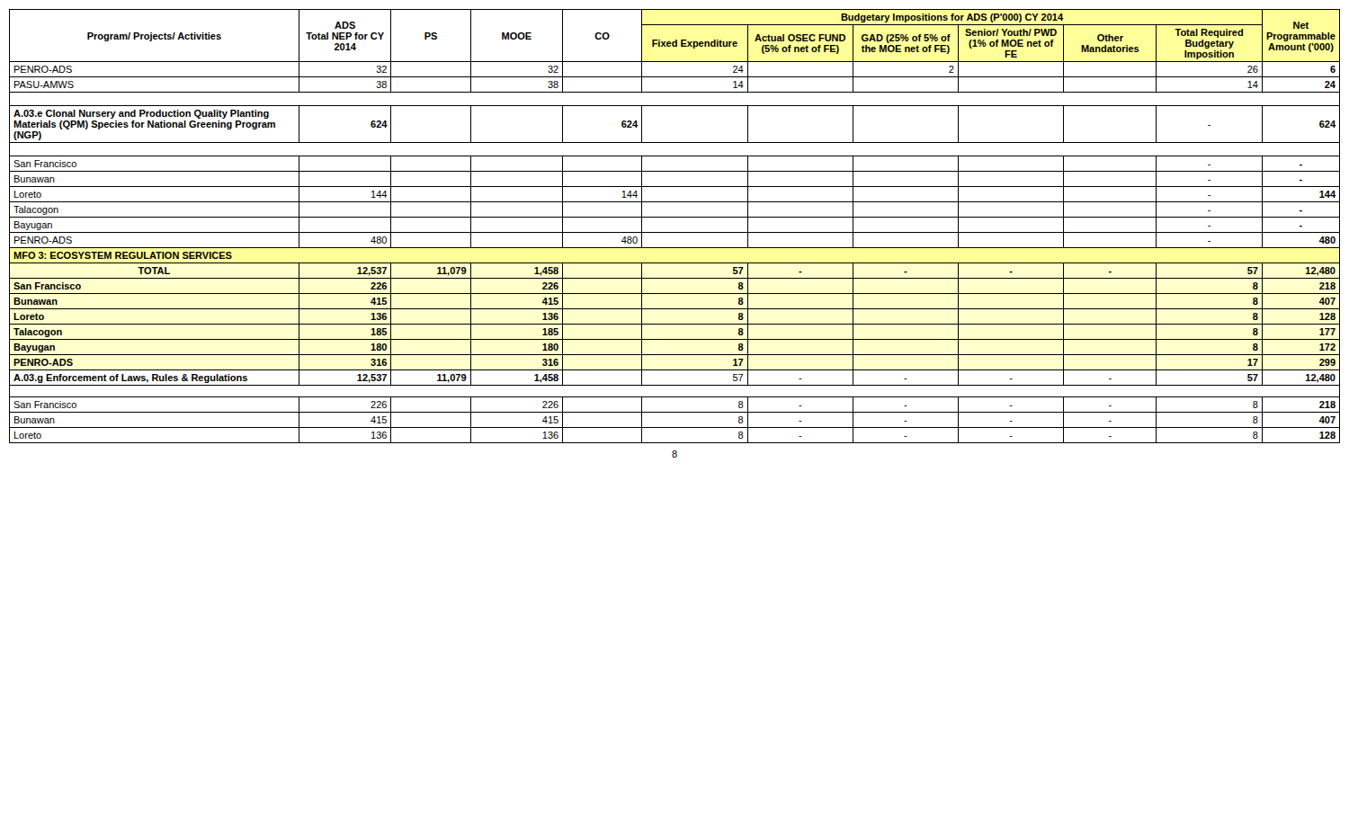| Program/ Projects/ Activities | ADS Total NEP for CY 2014 | PS | MOOE | CO | Budgetary Impositions for ADS (P'000) CY 2014 | Net Programmable Amount ('000) |
| --- | --- | --- | --- | --- | --- | --- |
| Fixed Expenditure | Actual OSEC FUND (5% of net of FE) | GAD (25% of 5% of the MOE net of FE) | Senior/ Youth/ PWD (1% of MOE net of FE | Other Mandatories | Total Required Budgetary Imposition |
| PENRO-ADS | 32 | | 32 | | 24 | | 2 | | | 26 | 6 |
| PASU-AMWS | 38 | | 38 | | 14 | | | | | 14 | 24 |
| A.03.e Clonal Nursery and Production Quality Planting Materials (QPM) Species for National Greening Program (NGP) | 624 | | | 624 | | | | | | - | 624 |
| San Francisco | | | | | | | | | | - | - |
| Bunawan | | | | | | | | | | - | - |
| Loreto | 144 | | | 144 | | | | | | - | 144 |
| Talacogon | | | | | | | | | | - | - |
| Bayugan | | | | | | | | | | - | - |
| PENRO-ADS | 480 | | | 480 | | | | | | - | 480 |
| MFO 3: ECOSYSTEM REGULATION SERVICES |
| TOTAL | 12,537 | 11,079 | 1,458 | | 57 | - | - | - | - | 57 | 12,480 |
| San Francisco | 226 | | 226 | | 8 | | | | | 8 | 218 |
| Bunawan | 415 | | 415 | | 8 | | | | | 8 | 407 |
| Loreto | 136 | | 136 | | 8 | | | | | 8 | 128 |
| Talacogon | 185 | | 185 | | 8 | | | | | 8 | 177 |
| Bayugan | 180 | | 180 | | 8 | | | | | 8 | 172 |
| PENRO-ADS | 316 | | 316 | | 17 | | | | | 17 | 299 |
| A.03.g Enforcement of Laws, Rules & Regulations | 12,537 | 11,079 | 1,458 | | 57 | - | - | - | - | 57 | 12,480 |
| San Francisco | 226 | | 226 | | 8 | - | - | - | - | 8 | 218 |
| Bunawan | 415 | | 415 | | 8 | - | - | - | - | 8 | 407 |
| Loreto | 136 | | 136 | | 8 | - | - | - | - | 8 | 128 |
8